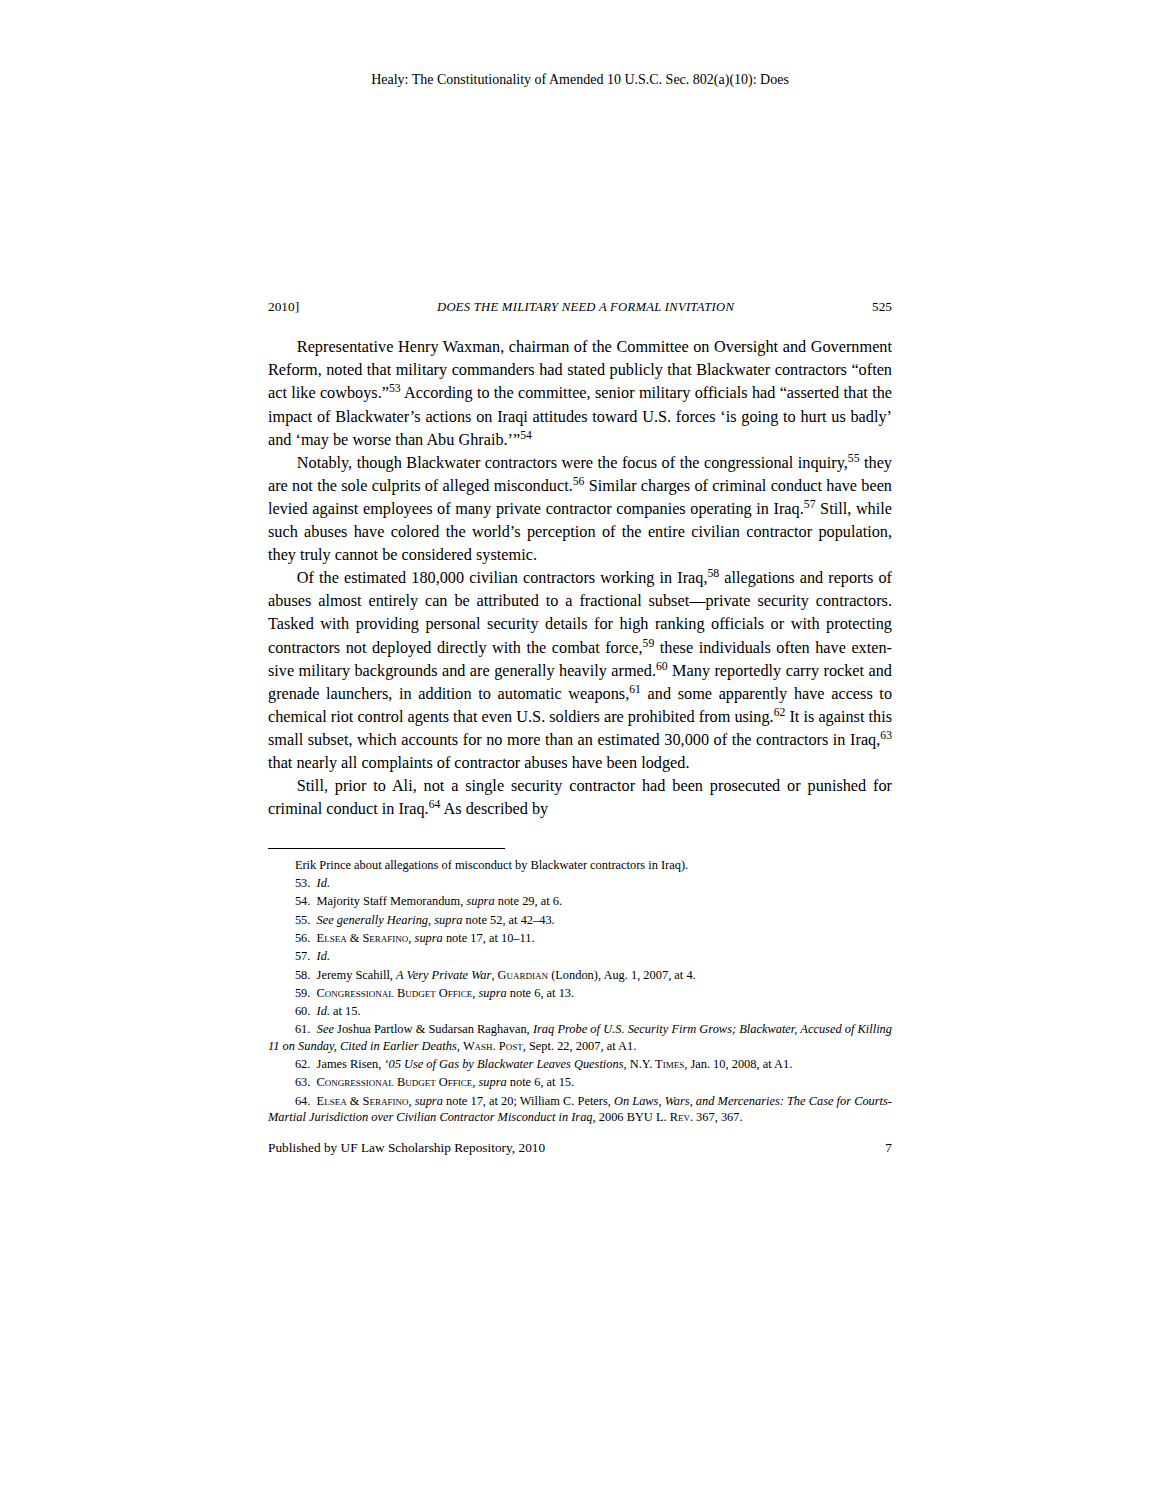Healy: The Constitutionality of Amended 10 U.S.C. Sec. 802(a)(10): Does
2010] Does the Military Need a Formal Invitation 525
Representative Henry Waxman, chairman of the Committee on Oversight and Government Reform, noted that military commanders had stated publicly that Blackwater contractors “often act like cowboys.”53 According to the committee, senior military officials had “asserted that the impact of Blackwater’s actions on Iraqi attitudes toward U.S. forces ‘is going to hurt us badly’ and ‘may be worse than Abu Ghraib.’”54
Notably, though Blackwater contractors were the focus of the congressional inquiry,55 they are not the sole culprits of alleged misconduct.56 Similar charges of criminal conduct have been levied against employees of many private contractor companies operating in Iraq.57 Still, while such abuses have colored the world’s perception of the entire civilian contractor population, they truly cannot be considered systemic.
Of the estimated 180,000 civilian contractors working in Iraq,58 allegations and reports of abuses almost entirely can be attributed to a fractional subset—private security contractors. Tasked with providing personal security details for high ranking officials or with protecting contractors not deployed directly with the combat force,59 these individuals often have extensive military backgrounds and are generally heavily armed.60 Many reportedly carry rocket and grenade launchers, in addition to automatic weapons,61 and some apparently have access to chemical riot control agents that even U.S. soldiers are prohibited from using.62 It is against this small subset, which accounts for no more than an estimated 30,000 of the contractors in Iraq,63 that nearly all complaints of contractor abuses have been lodged.
Still, prior to Ali, not a single security contractor had been prosecuted or punished for criminal conduct in Iraq.64 As described by
Erik Prince about allegations of misconduct by Blackwater contractors in Iraq).
53. Id.
54. Majority Staff Memorandum, supra note 29, at 6.
55. See generally Hearing, supra note 52, at 42–43.
56. Elsea & Serafino, supra note 17, at 10–11.
57. Id.
58. Jeremy Scahill, A Very Private War, Guardian (London), Aug. 1, 2007, at 4.
59. Congressional Budget Office, supra note 6, at 13.
60. Id. at 15.
61. See Joshua Partlow & Sudarsan Raghavan, Iraq Probe of U.S. Security Firm Grows; Blackwater, Accused of Killing 11 on Sunday, Cited in Earlier Deaths, Wash. Post, Sept. 22, 2007, at A1.
62. James Risen, ‘05 Use of Gas by Blackwater Leaves Questions, N.Y. Times, Jan. 10, 2008, at A1.
63. Congressional Budget Office, supra note 6, at 15.
64. Elsea & Serafino, supra note 17, at 20; William C. Peters, On Laws, Wars, and Mercenaries: The Case for Courts-Martial Jurisdiction over Civilian Contractor Misconduct in Iraq, 2006 BYU L. Rev. 367, 367.
Published by UF Law Scholarship Repository, 2010 7